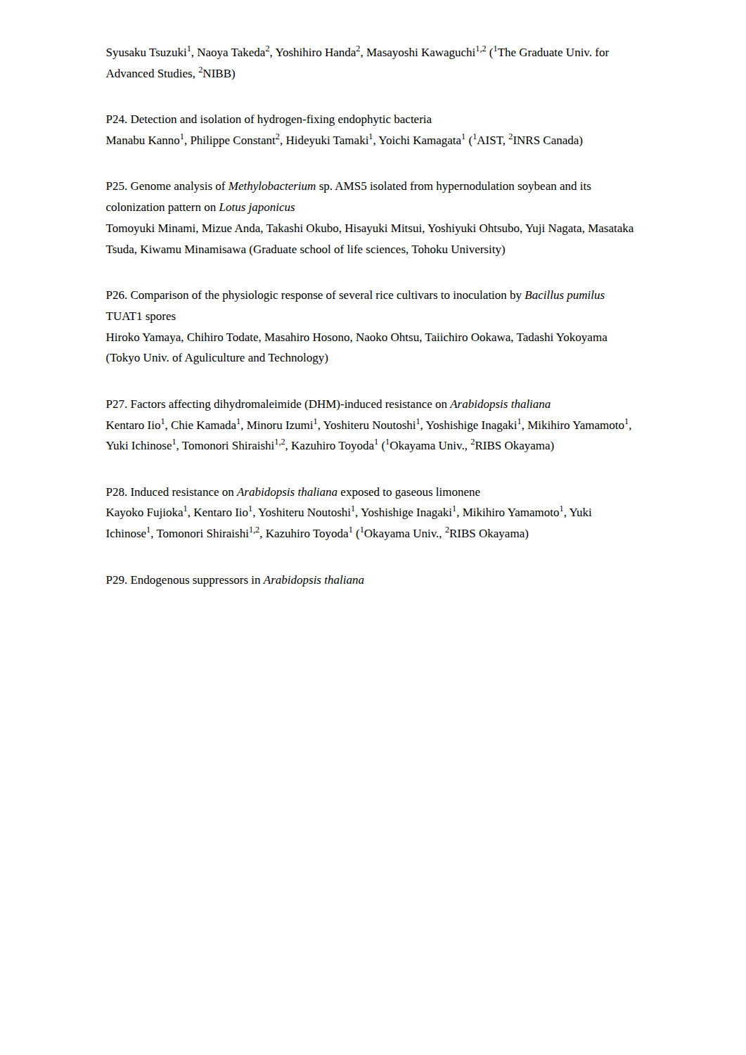Syusaku Tsuzuki1, Naoya Takeda2, Yoshihiro Handa2, Masayoshi Kawaguchi1,2 (1The Graduate Univ. for Advanced Studies, 2NIBB)
P24. Detection and isolation of hydrogen-fixing endophytic bacteria
Manabu Kanno1, Philippe Constant2, Hideyuki Tamaki1, Yoichi Kamagata1 (1AIST, 2INRS Canada)
P25. Genome analysis of Methylobacterium sp. AMS5 isolated from hypernodulation soybean and its colonization pattern on Lotus japonicus
Tomoyuki Minami, Mizue Anda, Takashi Okubo, Hisayuki Mitsui, Yoshiyuki Ohtsubo, Yuji Nagata, Masataka Tsuda, Kiwamu Minamisawa (Graduate school of life sciences, Tohoku University)
P26. Comparison of the physiologic response of several rice cultivars to inoculation by Bacillus pumilus TUAT1 spores
Hiroko Yamaya, Chihiro Todate, Masahiro Hosono, Naoko Ohtsu, Taiichiro Ookawa, Tadashi Yokoyama (Tokyo Univ. of Aguliculture and Technology)
P27. Factors affecting dihydromaleimide (DHM)-induced resistance on Arabidopsis thaliana
Kentaro Iio1, Chie Kamada1, Minoru Izumi1, Yoshiteru Noutoshi1, Yoshishige Inagaki1, Mikihiro Yamamoto1, Yuki Ichinose1, Tomonori Shiraishi1,2, Kazuhiro Toyoda1 (1Okayama Univ., 2RIBS Okayama)
P28. Induced resistance on Arabidopsis thaliana exposed to gaseous limonene
Kayoko Fujioka1, Kentaro Iio1, Yoshiteru Noutoshi1, Yoshishige Inagaki1, Mikihiro Yamamoto1, Yuki Ichinose1, Tomonori Shiraishi1,2, Kazuhiro Toyoda1 (1Okayama Univ., 2RIBS Okayama)
P29. Endogenous suppressors in Arabidopsis thaliana